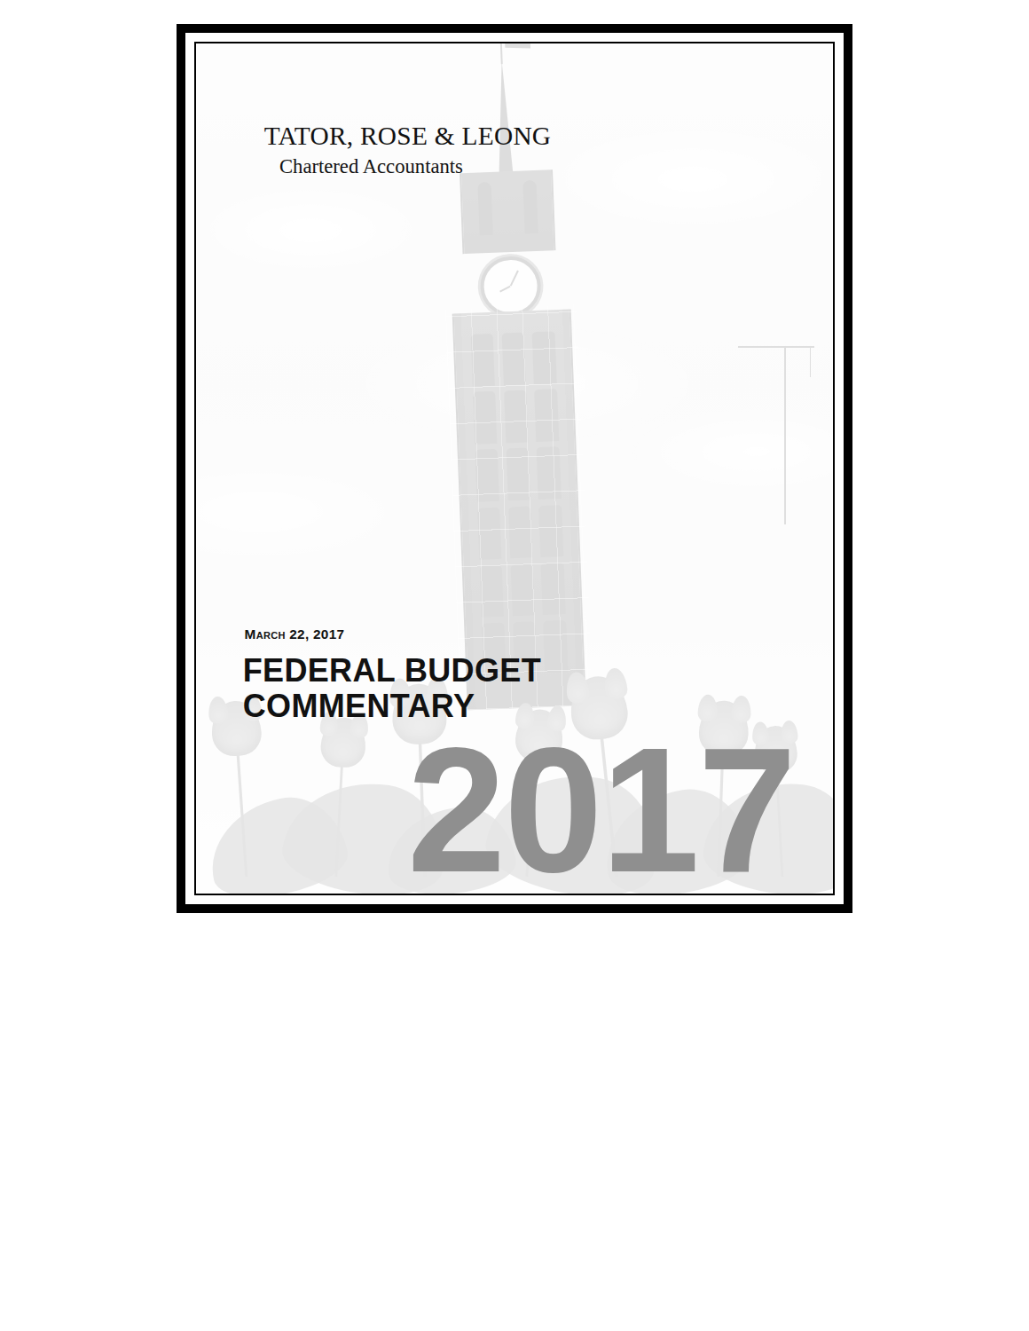TATOR, ROSE & LEONG
Chartered Accountants
March 22, 2017
Federal Budget
Commentary
2017